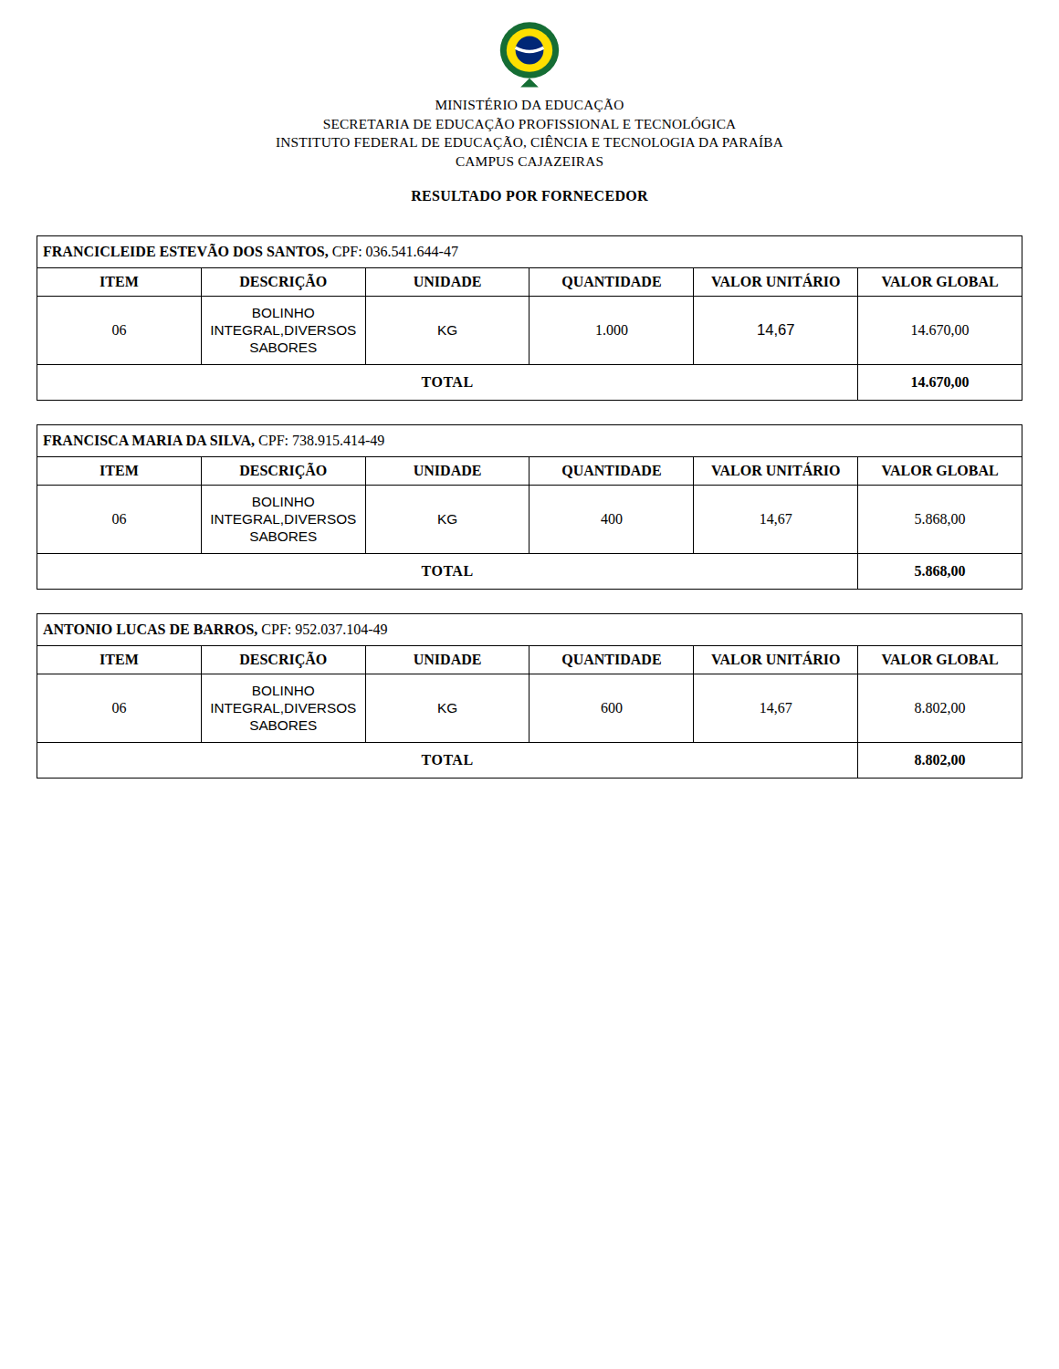MINISTÉRIO DA EDUCAÇÃO
SECRETARIA DE EDUCAÇÃO PROFISSIONAL E TECNOLÓGICA
INSTITUTO FEDERAL DE EDUCAÇÃO, CIÊNCIA E TECNOLOGIA DA PARAÍBA
CAMPUS CAJAZEIRAS
RESULTADO POR FORNECEDOR
| FRANCICLEIDE ESTEVÃO DOS SANTOS, CPF: 036.541.644-47 |
| ITEM | DESCRIÇÃO | UNIDADE | QUANTIDADE | VALOR UNITÁRIO | VALOR GLOBAL |
| 06 | BOLINHO INTEGRAL,DIVERSOS SABORES | KG | 1.000 | 14,67 | 14.670,00 |
| TOTAL | 14.670,00 |
| FRANCISCA MARIA DA SILVA, CPF: 738.915.414-49 |
| ITEM | DESCRIÇÃO | UNIDADE | QUANTIDADE | VALOR UNITÁRIO | VALOR GLOBAL |
| 06 | BOLINHO INTEGRAL,DIVERSOS SABORES | KG | 400 | 14,67 | 5.868,00 |
| TOTAL | 5.868,00 |
| ANTONIO LUCAS DE BARROS, CPF: 952.037.104-49 |
| ITEM | DESCRIÇÃO | UNIDADE | QUANTIDADE | VALOR UNITÁRIO | VALOR GLOBAL |
| 06 | BOLINHO INTEGRAL,DIVERSOS SABORES | KG | 600 | 14,67 | 8.802,00 |
| TOTAL | 8.802,00 |